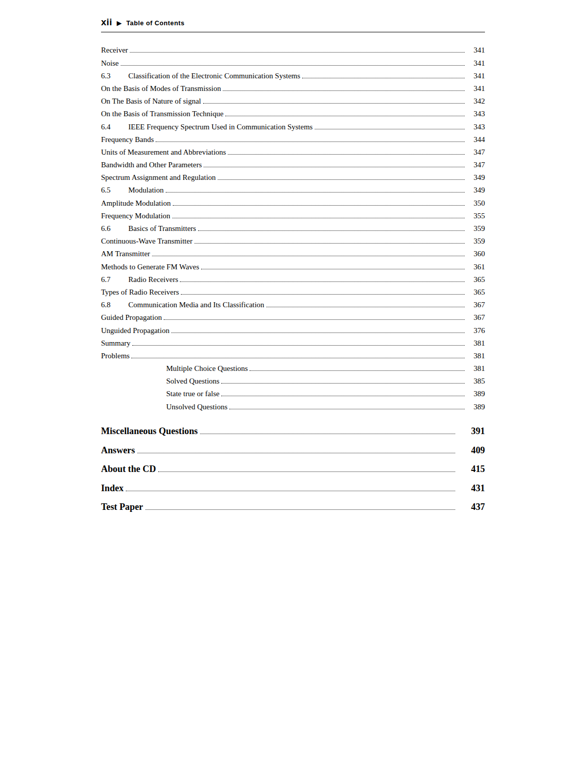xii ▶ Table of Contents
Receiver 341
Noise 341
6.3 Classification of the Electronic Communication Systems 341
On the Basis of Modes of Transmission 341
On The Basis of Nature of signal 342
On the Basis of Transmission Technique 343
6.4 IEEE Frequency Spectrum Used in Communication Systems 343
Frequency Bands 344
Units of Measurement and Abbreviations 347
Bandwidth and Other Parameters 347
Spectrum Assignment and Regulation 349
6.5 Modulation 349
Amplitude Modulation 350
Frequency Modulation 355
6.6 Basics of Transmitters 359
Continuous-Wave Transmitter 359
AM Transmitter 360
Methods to Generate FM Waves 361
6.7 Radio Receivers 365
Types of Radio Receivers 365
6.8 Communication Media and Its Classification 367
Guided Propagation 367
Unguided Propagation 376
Summary 381
Problems 381
Multiple Choice Questions 381
Solved Questions 385
State true or false 389
Unsolved Questions 389
Miscellaneous Questions 391
Answers 409
About the CD 415
Index 431
Test Paper 437